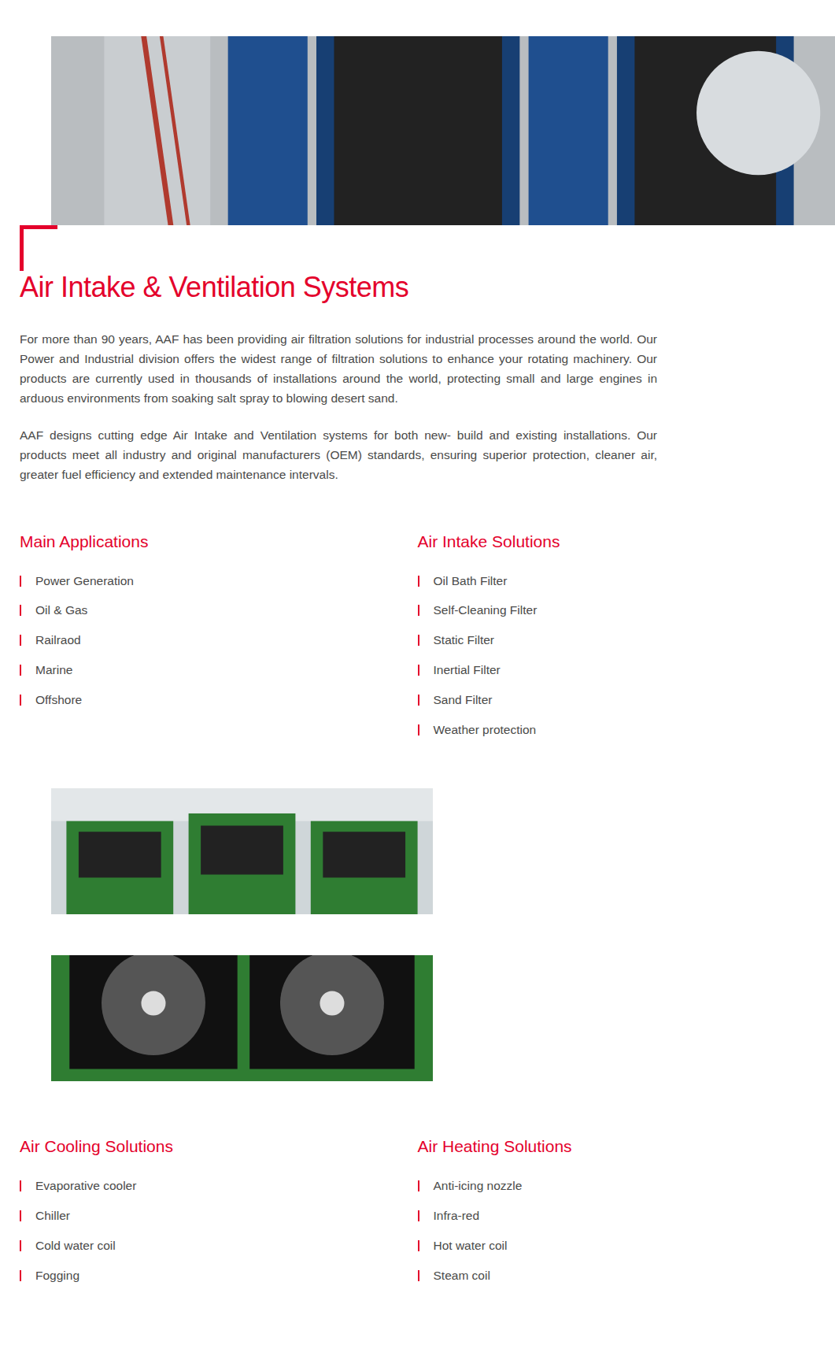Air Intake & Ventilation Systems
For more than 90 years, AAF has been providing air filtration solutions for industrial processes around the world. Our Power and Industrial division offers the widest range of filtration solutions to enhance your rotating machinery. Our products are currently used in thousands of installations around the world, protecting small and large engines in arduous environments from soaking salt spray to blowing desert sand.
AAF designs cutting edge Air Intake and Ventilation systems for both new- build and existing installations. Our products meet all industry and original manufacturers (OEM) standards, ensuring superior protection, cleaner air, greater fuel efficiency and extended maintenance intervals.
Main Applications
Power Generation
Oil & Gas
Railraod
Marine
Offshore
Air Intake Solutions
Oil Bath Filter
Self-Cleaning Filter
Static Filter
Inertial Filter
Sand Filter
Weather protection
Air Cooling Solutions
Evaporative cooler
Chiller
Cold water coil
Fogging
Air Heating Solutions
Anti-icing nozzle
Infra-red
Hot water coil
Steam coil